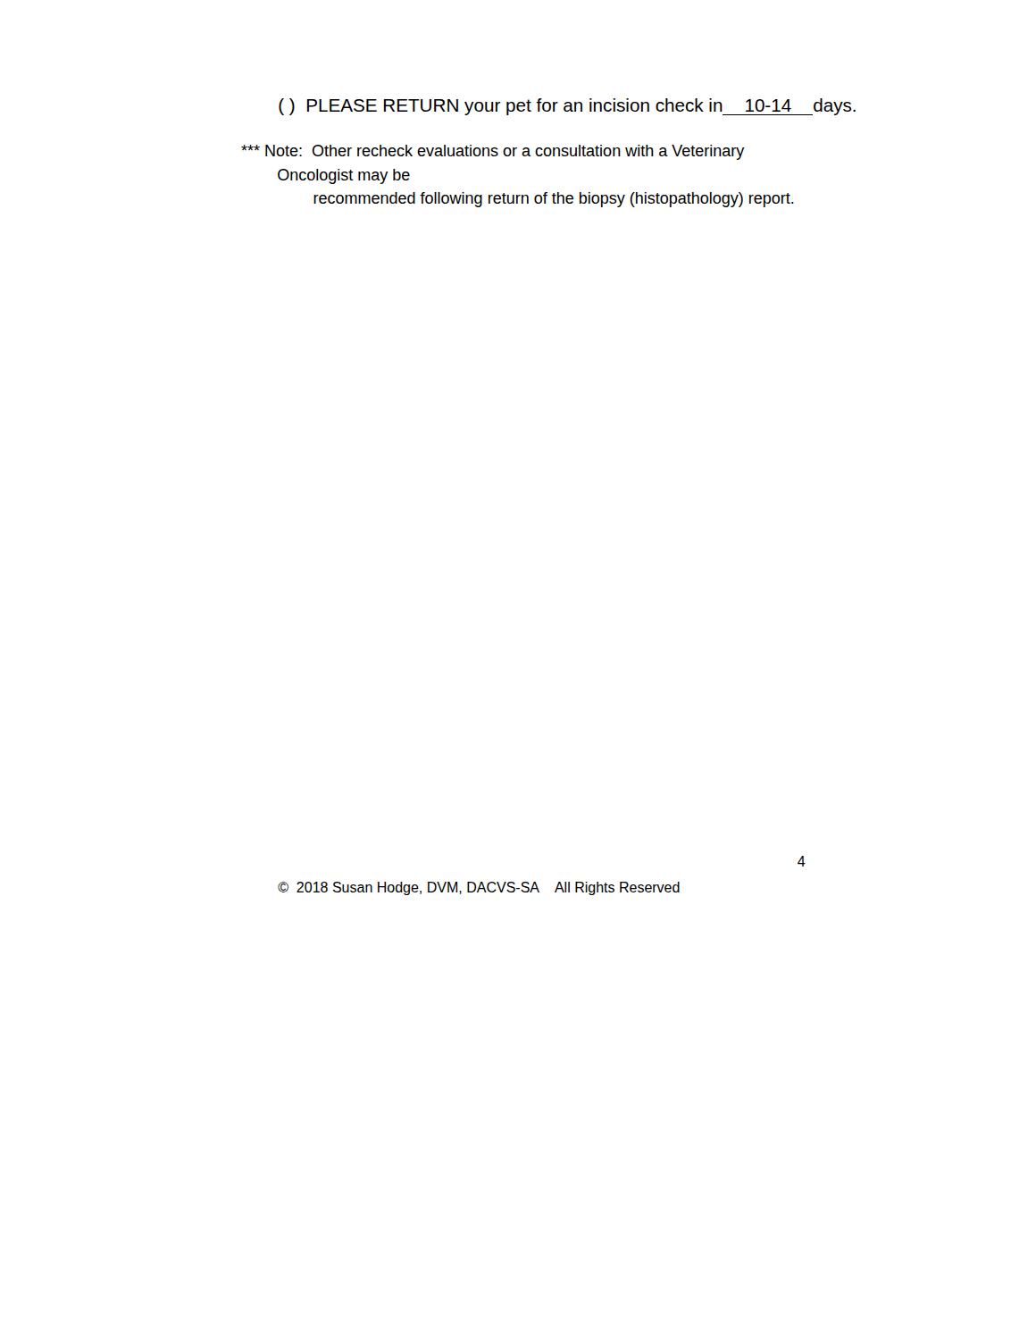( ) PLEASE RETURN your pet for an incision check in10-14days.
*** Note: Other recheck evaluations or a consultation with a Veterinary Oncologist may be recommended following return of the biopsy (histopathology) report.
4
© 2018 Susan Hodge, DVM, DACVS-SA All Rights Reserved